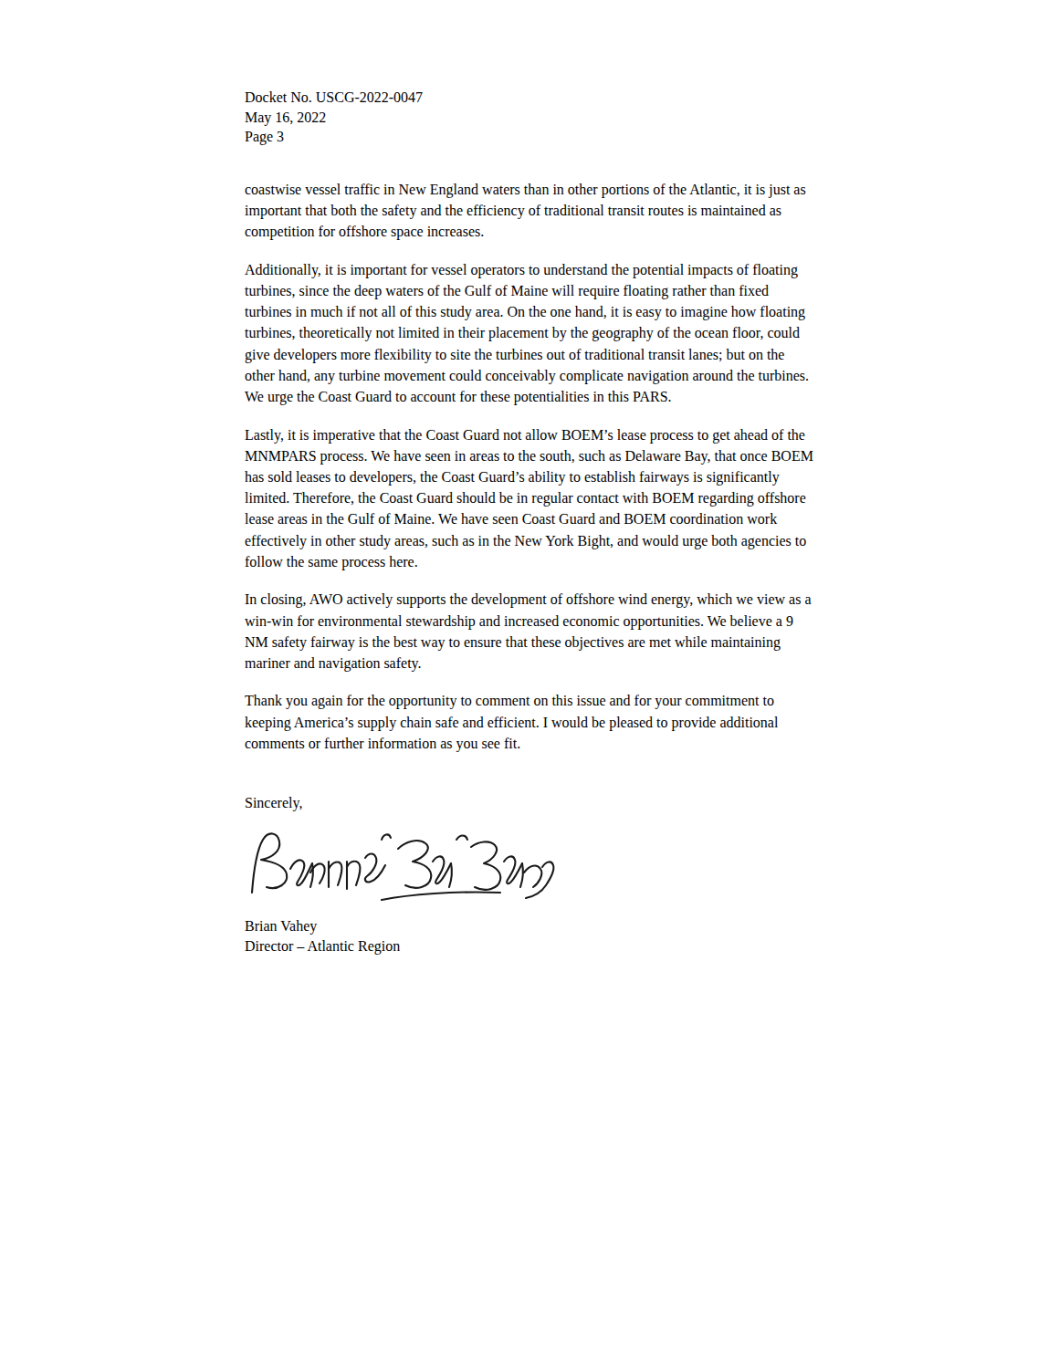Docket No. USCG-2022-0047
May 16, 2022
Page 3
coastwise vessel traffic in New England waters than in other portions of the Atlantic, it is just as important that both the safety and the efficiency of traditional transit routes is maintained as competition for offshore space increases.
Additionally, it is important for vessel operators to understand the potential impacts of floating turbines, since the deep waters of the Gulf of Maine will require floating rather than fixed turbines in much if not all of this study area. On the one hand, it is easy to imagine how floating turbines, theoretically not limited in their placement by the geography of the ocean floor, could give developers more flexibility to site the turbines out of traditional transit lanes; but on the other hand, any turbine movement could conceivably complicate navigation around the turbines. We urge the Coast Guard to account for these potentialities in this PARS.
Lastly, it is imperative that the Coast Guard not allow BOEM’s lease process to get ahead of the MNMPARS process. We have seen in areas to the south, such as Delaware Bay, that once BOEM has sold leases to developers, the Coast Guard’s ability to establish fairways is significantly limited. Therefore, the Coast Guard should be in regular contact with BOEM regarding offshore lease areas in the Gulf of Maine. We have seen Coast Guard and BOEM coordination work effectively in other study areas, such as in the New York Bight, and would urge both agencies to follow the same process here.
In closing, AWO actively supports the development of offshore wind energy, which we view as a win-win for environmental stewardship and increased economic opportunities. We believe a 9 NM safety fairway is the best way to ensure that these objectives are met while maintaining mariner and navigation safety.
Thank you again for the opportunity to comment on this issue and for your commitment to keeping America’s supply chain safe and efficient. I would be pleased to provide additional comments or further information as you see fit.
Sincerely,
Brian Vahey
Director – Atlantic Region